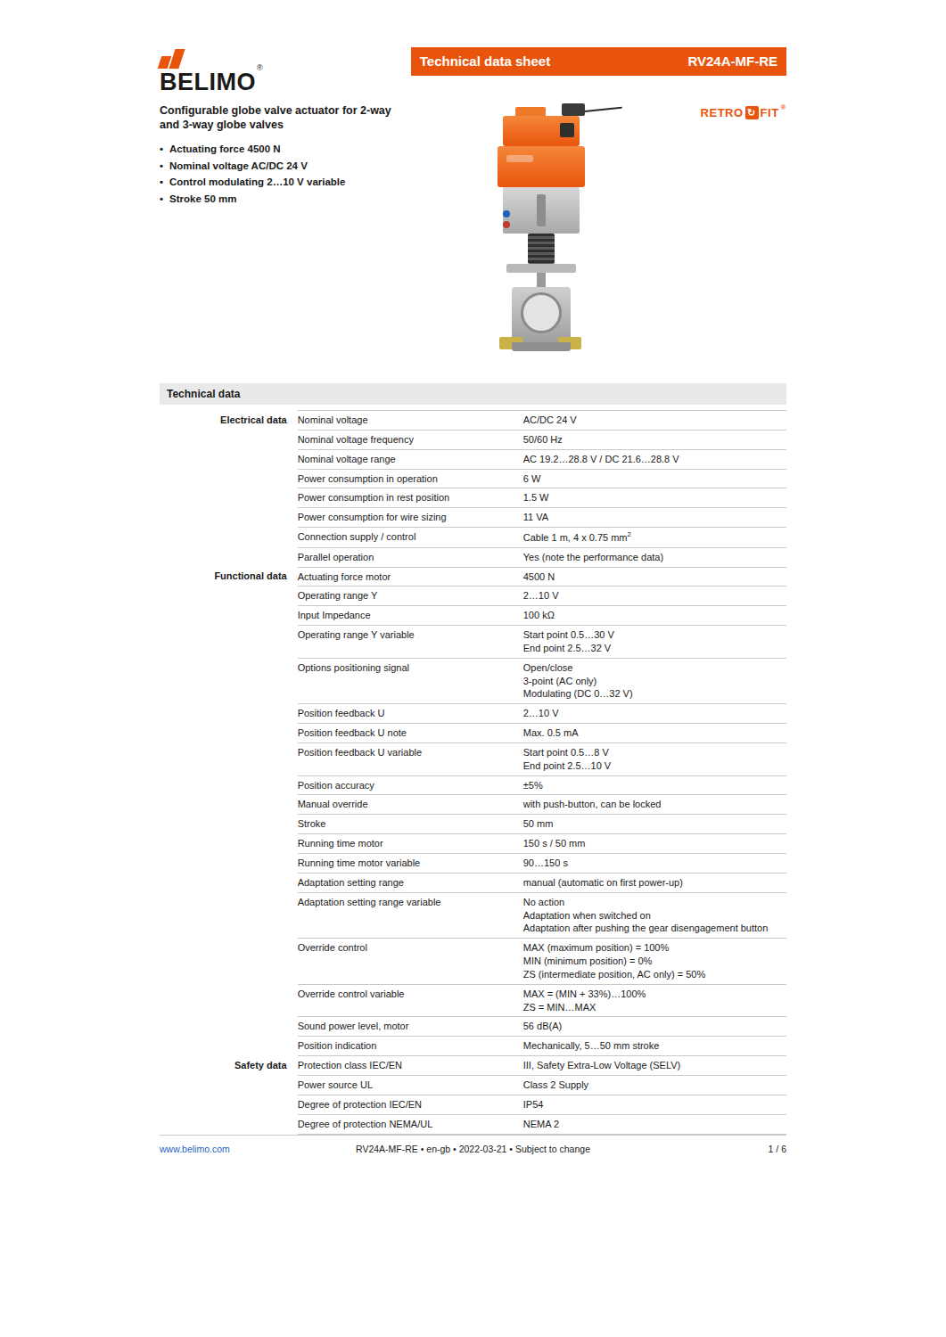BELIMO®
Technical data sheet
RV24A-MF-RE
Configurable globe valve actuator for 2-way and 3-way globe valves
Actuating force 4500 N
Nominal voltage AC/DC 24 V
Control modulating 2…10 V variable
Stroke 50 mm
RETRO↻FIT®
Technical data
| Electrical data | Nominal voltage | AC/DC 24 V |
| Nominal voltage frequency | 50/60 Hz |
| Nominal voltage range | AC 19.2…28.8 V / DC 21.6…28.8 V |
| Power consumption in operation | 6 W |
| Power consumption in rest position | 1.5 W |
| Power consumption for wire sizing | 11 VA |
| Connection supply / control | Cable 1 m, 4 x 0.75 mm 2 |
| | Parallel operation | Yes (note the performance data) |
| Functional data | Actuating force motor | 4500 N |
| Operating range Y | 2…10 V |
| Input Impedance | 100 kΩ |
| Operating range Y variable | Start point 0.5…30 V End point 2.5…32 V |
| Options positioning signal | Open/close 3-point (AC only) Modulating (DC 0…32 V) |
| Position feedback U | 2…10 V |
| Position feedback U note | Max. 0.5 mA |
| Position feedback U variable | Start point 0.5…8 V End point 2.5…10 V |
| Position accuracy | ±5% |
| Manual override | with push-button, can be locked |
| Stroke | 50 mm |
| Running time motor | 150 s / 50 mm |
| Running time motor variable | 90…150 s |
| Adaptation setting range | manual (automatic on first power-up) |
| Adaptation setting range variable | No action Adaptation when switched on Adaptation after pushing the gear disengagement button |
| Override control | MAX (maximum position) = 100% MIN (minimum position) = 0% ZS (intermediate position, AC only) = 50% |
| Override control variable | MAX = (MIN + 33%)…100% ZS = MIN…MAX |
| | Sound power level, motor | 56 dB(A) |
| | Position indication | Mechanically, 5…50 mm stroke |
| Safety data | Protection class IEC/EN | III, Safety Extra-Low Voltage (SELV) |
| Power source UL | Class 2 Supply |
| Degree of protection IEC/EN | IP54 |
| Degree of protection NEMA/UL | NEMA 2 |
www.belimo.com
RV24A-MF-RE • en-gb • 2022-03-21 • Subject to change
1 / 6